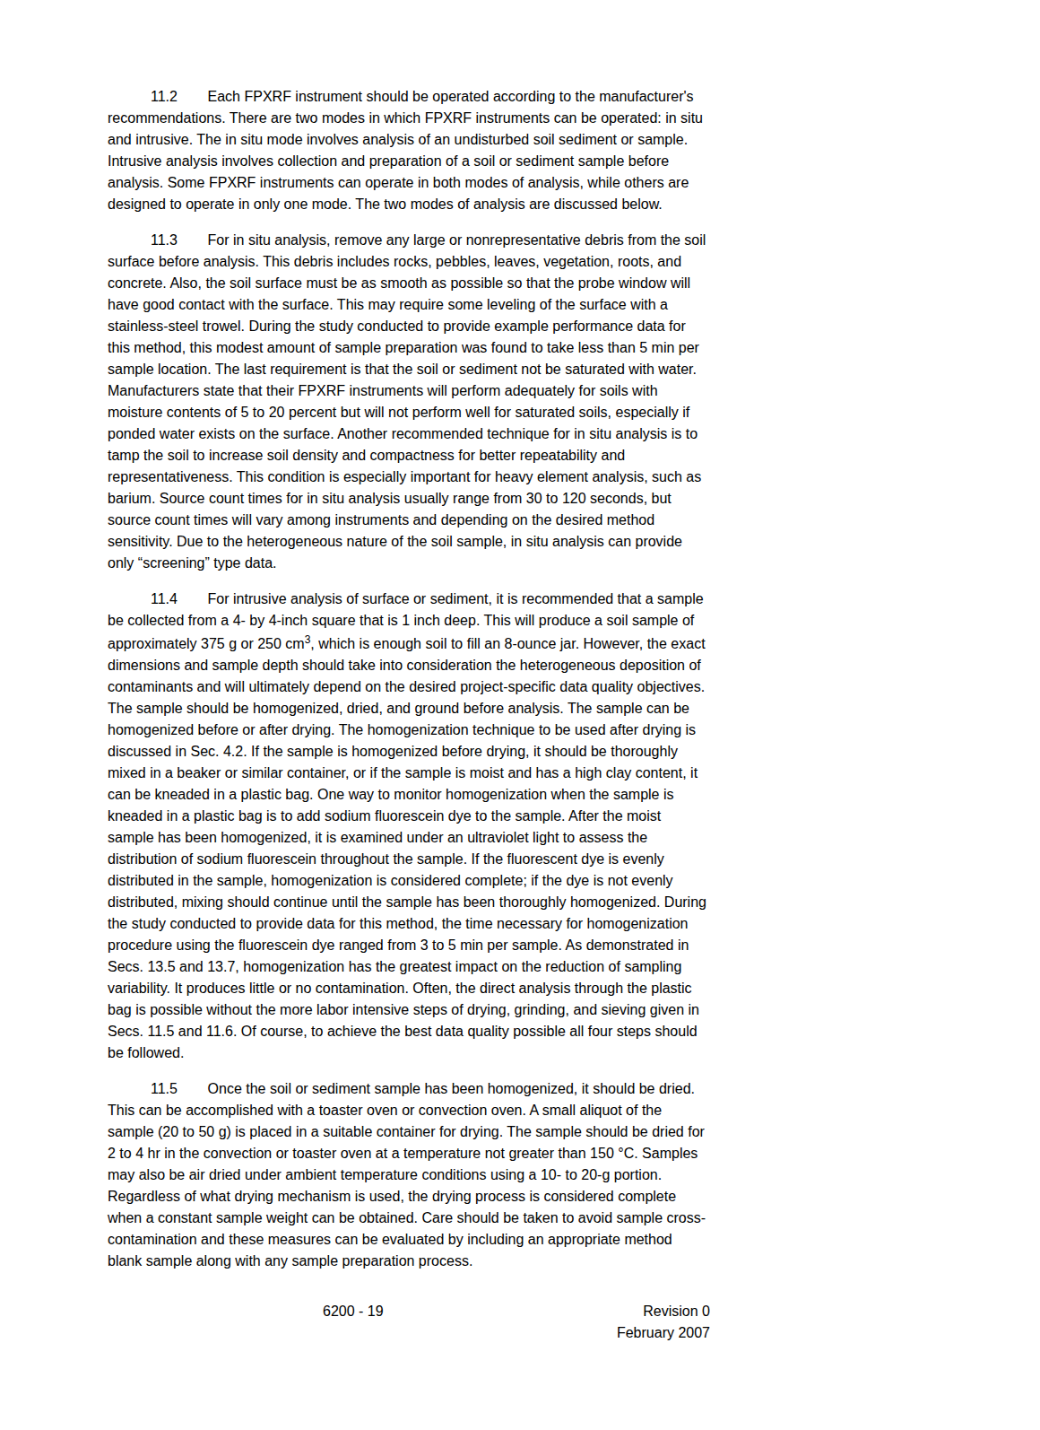11.2 Each FPXRF instrument should be operated according to the manufacturer's recommendations. There are two modes in which FPXRF instruments can be operated: in situ and intrusive. The in situ mode involves analysis of an undisturbed soil sediment or sample. Intrusive analysis involves collection and preparation of a soil or sediment sample before analysis. Some FPXRF instruments can operate in both modes of analysis, while others are designed to operate in only one mode. The two modes of analysis are discussed below.
11.3 For in situ analysis, remove any large or nonrepresentative debris from the soil surface before analysis. This debris includes rocks, pebbles, leaves, vegetation, roots, and concrete. Also, the soil surface must be as smooth as possible so that the probe window will have good contact with the surface. This may require some leveling of the surface with a stainless-steel trowel. During the study conducted to provide example performance data for this method, this modest amount of sample preparation was found to take less than 5 min per sample location. The last requirement is that the soil or sediment not be saturated with water. Manufacturers state that their FPXRF instruments will perform adequately for soils with moisture contents of 5 to 20 percent but will not perform well for saturated soils, especially if ponded water exists on the surface. Another recommended technique for in situ analysis is to tamp the soil to increase soil density and compactness for better repeatability and representativeness. This condition is especially important for heavy element analysis, such as barium. Source count times for in situ analysis usually range from 30 to 120 seconds, but source count times will vary among instruments and depending on the desired method sensitivity. Due to the heterogeneous nature of the soil sample, in situ analysis can provide only “screening” type data.
11.4 For intrusive analysis of surface or sediment, it is recommended that a sample be collected from a 4- by 4-inch square that is 1 inch deep. This will produce a soil sample of approximately 375 g or 250 cm3, which is enough soil to fill an 8-ounce jar. However, the exact dimensions and sample depth should take into consideration the heterogeneous deposition of contaminants and will ultimately depend on the desired project-specific data quality objectives. The sample should be homogenized, dried, and ground before analysis. The sample can be homogenized before or after drying. The homogenization technique to be used after drying is discussed in Sec. 4.2. If the sample is homogenized before drying, it should be thoroughly mixed in a beaker or similar container, or if the sample is moist and has a high clay content, it can be kneaded in a plastic bag. One way to monitor homogenization when the sample is kneaded in a plastic bag is to add sodium fluorescein dye to the sample. After the moist sample has been homogenized, it is examined under an ultraviolet light to assess the distribution of sodium fluorescein throughout the sample. If the fluorescent dye is evenly distributed in the sample, homogenization is considered complete; if the dye is not evenly distributed, mixing should continue until the sample has been thoroughly homogenized. During the study conducted to provide data for this method, the time necessary for homogenization procedure using the fluorescein dye ranged from 3 to 5 min per sample. As demonstrated in Secs. 13.5 and 13.7, homogenization has the greatest impact on the reduction of sampling variability. It produces little or no contamination. Often, the direct analysis through the plastic bag is possible without the more labor intensive steps of drying, grinding, and sieving given in Secs. 11.5 and 11.6. Of course, to achieve the best data quality possible all four steps should be followed.
11.5 Once the soil or sediment sample has been homogenized, it should be dried. This can be accomplished with a toaster oven or convection oven. A small aliquot of the sample (20 to 50 g) is placed in a suitable container for drying. The sample should be dried for 2 to 4 hr in the convection or toaster oven at a temperature not greater than 150 °C. Samples may also be air dried under ambient temperature conditions using a 10- to 20-g portion. Regardless of what drying mechanism is used, the drying process is considered complete when a constant sample weight can be obtained. Care should be taken to avoid sample cross-contamination and these measures can be evaluated by including an appropriate method blank sample along with any sample preparation process.
6200 - 19
Revision 0
February 2007